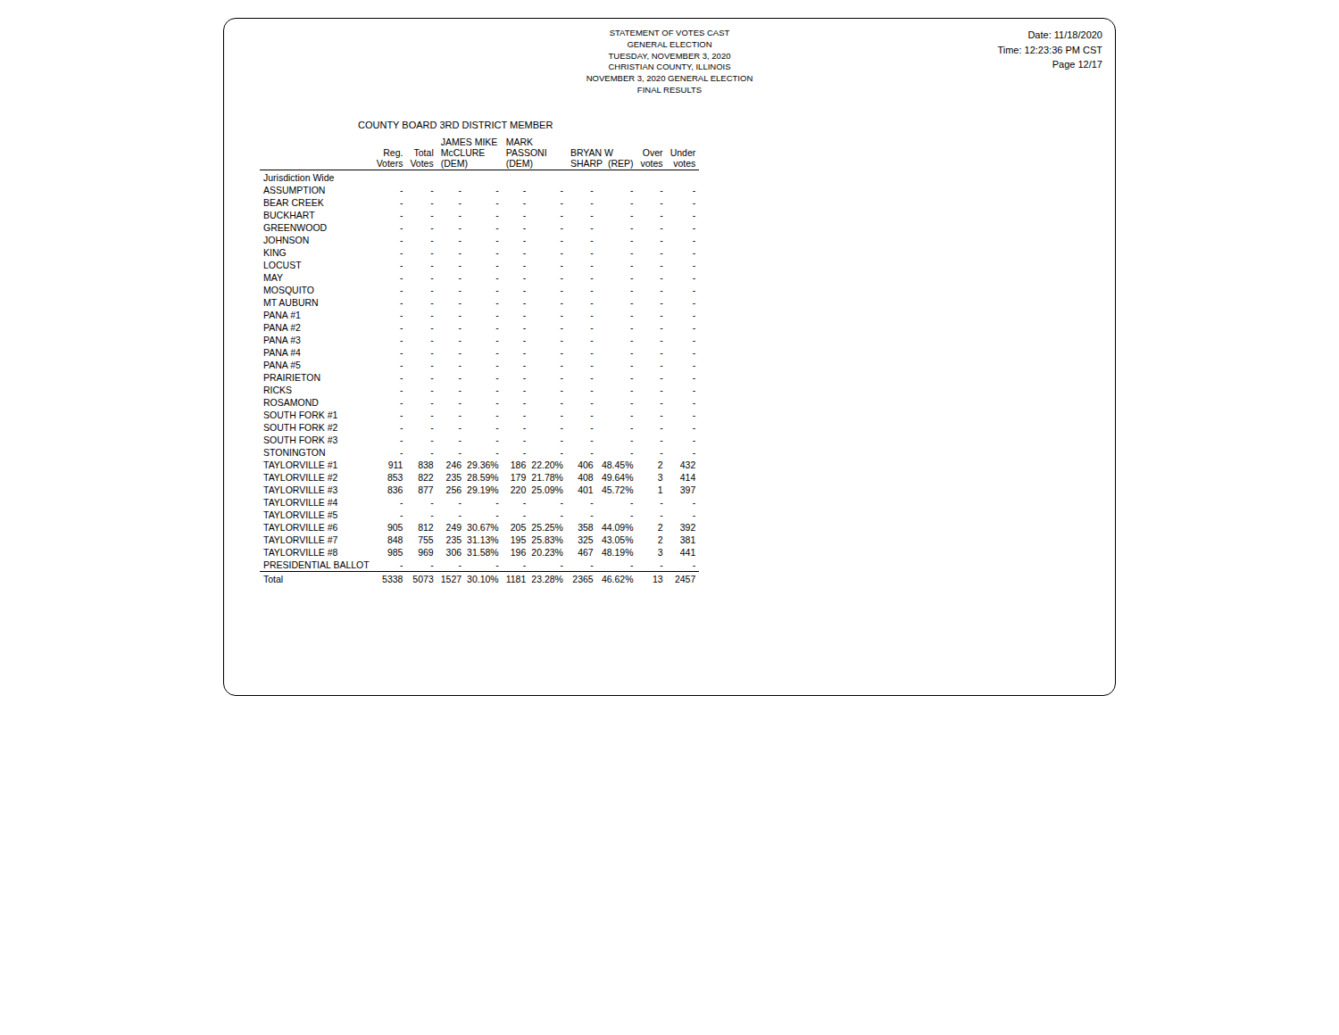Statement of Votes Cast
General Election
Tuesday, November 3, 2020
Christian County, Illinois
November 3, 2020 General Election
Final Results
Date: 11/18/2020
Time: 12:23:36 PM CST
Page 12/17
COUNTY BOARD 3RD DISTRICT MEMBER
| | Reg. Voters | Total Votes | JAMES MIKE McCLURE (DEM) | MARK PASSONI (DEM) | BRYAN W SHARP (REP) | Over votes | Under votes |
| --- | --- | --- | --- | --- | --- | --- | --- |
| Jurisdiction Wide | | | | | | | | | | |
| ASSUMPTION | - | - | - | - | - | - | - | - | - | - |
| BEAR CREEK | - | - | - | - | - | - | - | - | - | - |
| BUCKHART | - | - | - | - | - | - | - | - | - | - |
| GREENWOOD | - | - | - | - | - | - | - | - | - | - |
| JOHNSON | - | - | - | - | - | - | - | - | - | - |
| KING | - | - | - | - | - | - | - | - | - | - |
| LOCUST | - | - | - | - | - | - | - | - | - | - |
| MAY | - | - | - | - | - | - | - | - | - | - |
| MOSQUITO | - | - | - | - | - | - | - | - | - | - |
| MT AUBURN | - | - | - | - | - | - | - | - | - | - |
| PANA #1 | - | - | - | - | - | - | - | - | - | - |
| PANA #2 | - | - | - | - | - | - | - | - | - | - |
| PANA #3 | - | - | - | - | - | - | - | - | - | - |
| PANA #4 | - | - | - | - | - | - | - | - | - | - |
| PANA #5 | - | - | - | - | - | - | - | - | - | - |
| PRAIRIETON | - | - | - | - | - | - | - | - | - | - |
| RICKS | - | - | - | - | - | - | - | - | - | - |
| ROSAMOND | - | - | - | - | - | - | - | - | - | - |
| SOUTH FORK #1 | - | - | - | - | - | - | - | - | - | - |
| SOUTH FORK #2 | - | - | - | - | - | - | - | - | - | - |
| SOUTH FORK #3 | - | - | - | - | - | - | - | - | - | - |
| STONINGTON | - | - | - | - | - | - | - | - | - | - |
| TAYLORVILLE #1 | 911 | 838 | 246 | 29.36% | 186 | 22.20% | 406 | 48.45% | 2 | 432 |
| TAYLORVILLE #2 | 853 | 822 | 235 | 28.59% | 179 | 21.78% | 408 | 49.64% | 3 | 414 |
| TAYLORVILLE #3 | 836 | 877 | 256 | 29.19% | 220 | 25.09% | 401 | 45.72% | 1 | 397 |
| TAYLORVILLE #4 | - | - | - | - | - | - | - | - | - | - |
| TAYLORVILLE #5 | - | - | - | - | - | - | - | - | - | - |
| TAYLORVILLE #6 | 905 | 812 | 249 | 30.67% | 205 | 25.25% | 358 | 44.09% | 2 | 392 |
| TAYLORVILLE #7 | 848 | 755 | 235 | 31.13% | 195 | 25.83% | 325 | 43.05% | 2 | 381 |
| TAYLORVILLE #8 | 985 | 969 | 306 | 31.58% | 196 | 20.23% | 467 | 48.19% | 3 | 441 |
| PRESIDENTIAL BALLOT | - | - | - | - | - | - | - | - | - | - |
| Total | 5338 | 5073 | 1527 | 30.10% | 1181 | 23.28% | 2365 | 46.62% | 13 | 2457 |